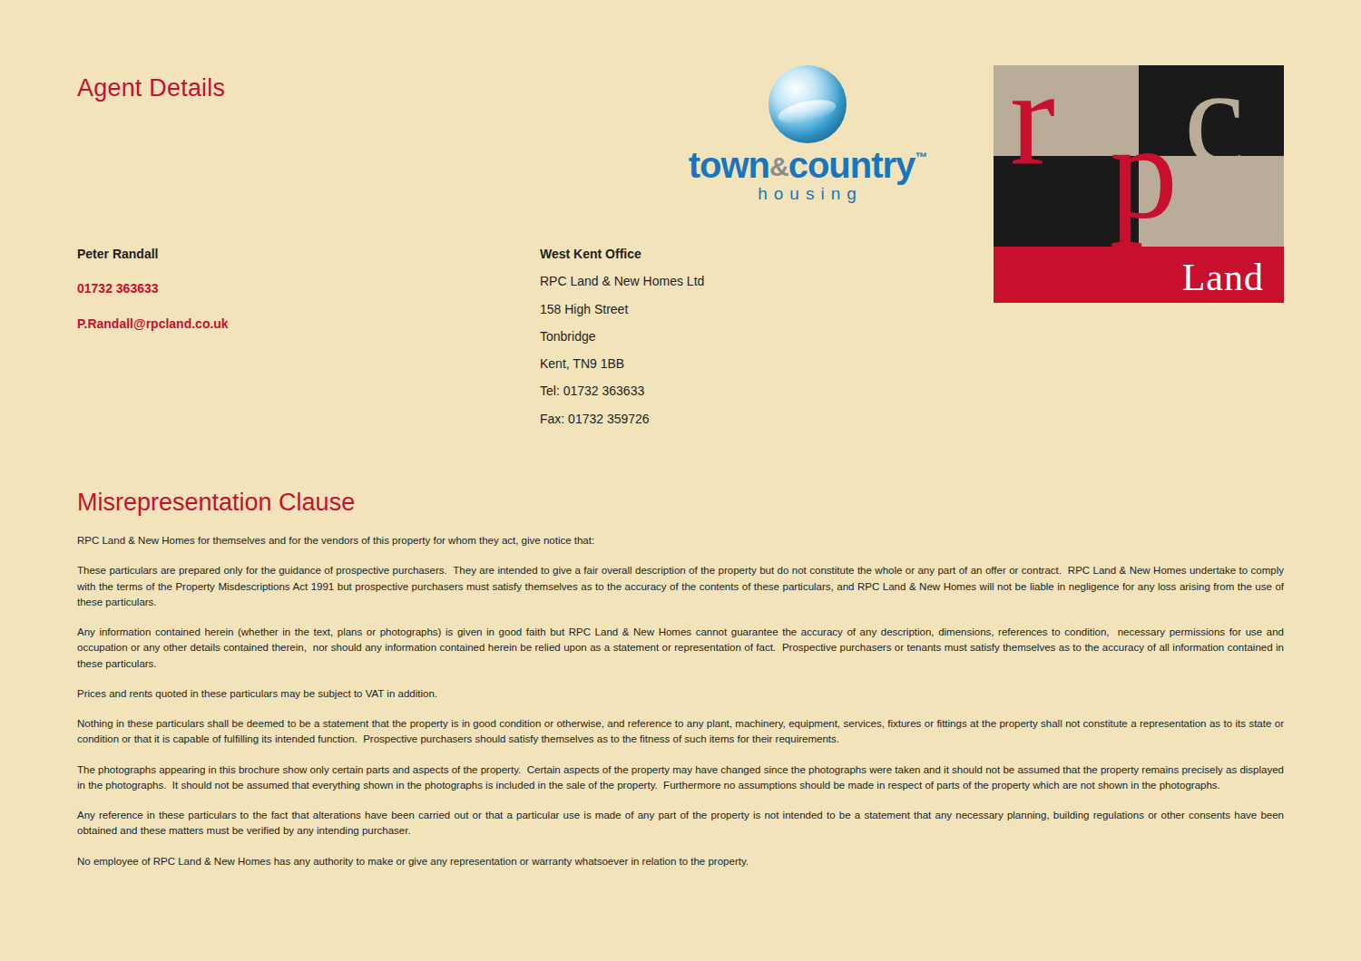Agent Details
town&country™
housing
r p c
Land
Peter Randall
01732 363633
P.Randall@rpcland.co.uk
West Kent Office
RPC Land & New Homes Ltd
158 High Street
Tonbridge
Kent, TN9 1BB
Tel: 01732 363633
Fax: 01732 359726
Misrepresentation Clause
RPC Land & New Homes for themselves and for the vendors of this property for whom they act, give notice that:
These particulars are prepared only for the guidance of prospective purchasers. They are intended to give a fair overall description of the property but do not constitute the whole or any part of an offer or contract. RPC Land & New Homes undertake to comply with the terms of the Property Misdescriptions Act 1991 but prospective purchasers must satisfy themselves as to the accuracy of the contents of these particulars, and RPC Land & New Homes will not be liable in negligence for any loss arising from the use of these particulars.
Any information contained herein (whether in the text, plans or photographs) is given in good faith but RPC Land & New Homes cannot guarantee the accuracy of any description, dimensions, references to condition, necessary permissions for use and occupation or any other details contained therein, nor should any information contained herein be relied upon as a statement or representation of fact. Prospective purchasers or tenants must satisfy themselves as to the accuracy of all information contained in these particulars.
Prices and rents quoted in these particulars may be subject to VAT in addition.
Nothing in these particulars shall be deemed to be a statement that the property is in good condition or otherwise, and reference to any plant, machinery, equipment, services, fixtures or fittings at the property shall not constitute a representation as to its state or condition or that it is capable of fulfilling its intended function. Prospective purchasers should satisfy themselves as to the fitness of such items for their requirements.
The photographs appearing in this brochure show only certain parts and aspects of the property. Certain aspects of the property may have changed since the photographs were taken and it should not be assumed that the property remains precisely as displayed in the photographs. It should not be assumed that everything shown in the photographs is included in the sale of the property. Furthermore no assumptions should be made in respect of parts of the property which are not shown in the photographs.
Any reference in these particulars to the fact that alterations have been carried out or that a particular use is made of any part of the property is not intended to be a statement that any necessary planning, building regulations or other consents have been obtained and these matters must be verified by any intending purchaser.
No employee of RPC Land & New Homes has any authority to make or give any representation or warranty whatsoever in relation to the property.